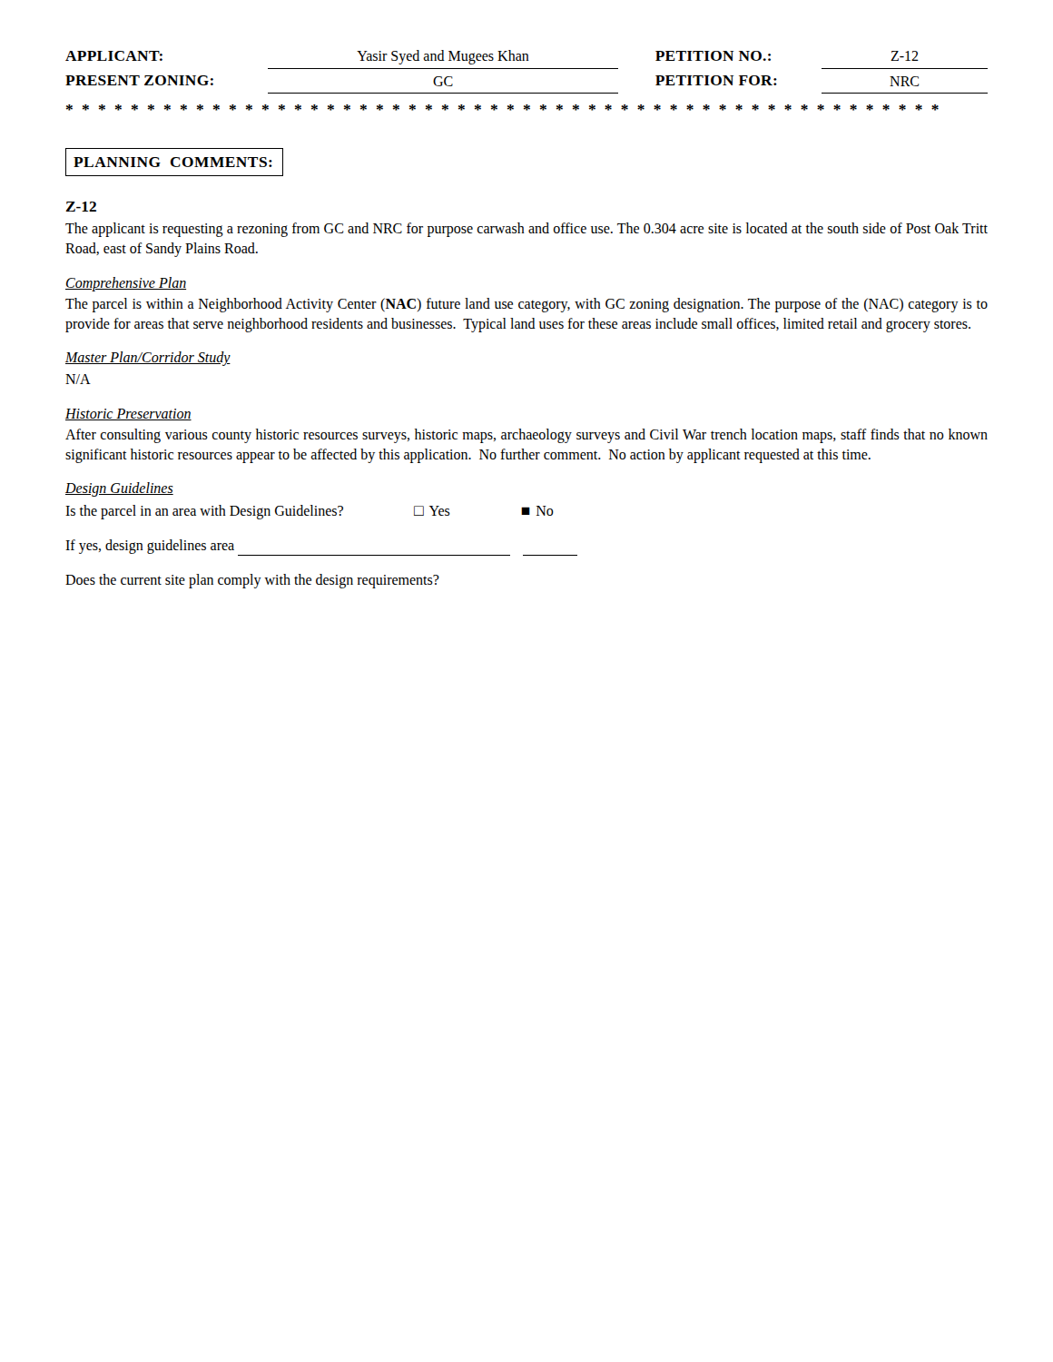| APPLICANT: | Yasir Syed and Mugees Khan | | PETITION NO.: | Z-12 |
| PRESENT ZONING: | GC | | PETITION FOR: | NRC |
* * * * * * * * * * * * * * * * * * * * * * * * * * * * * * * * * * * * * * * * * * * * * * * * * * * * * *
PLANNING COMMENTS:
Z-12
The applicant is requesting a rezoning from GC and NRC for purpose carwash and office use. The 0.304 acre site is located at the south side of Post Oak Tritt Road, east of Sandy Plains Road.
Comprehensive Plan
The parcel is within a Neighborhood Activity Center (NAC) future land use category, with GC zoning designation. The purpose of the (NAC) category is to provide for areas that serve neighborhood residents and businesses. Typical land uses for these areas include small offices, limited retail and grocery stores.
Master Plan/Corridor Study
N/A
Historic Preservation
After consulting various county historic resources surveys, historic maps, archaeology surveys and Civil War trench location maps, staff finds that no known significant historic resources appear to be affected by this application. No further comment. No action by applicant requested at this time.
Design Guidelines
Is the parcel in an area with Design Guidelines? Yes No
If yes, design guidelines area
Does the current site plan comply with the design requirements?